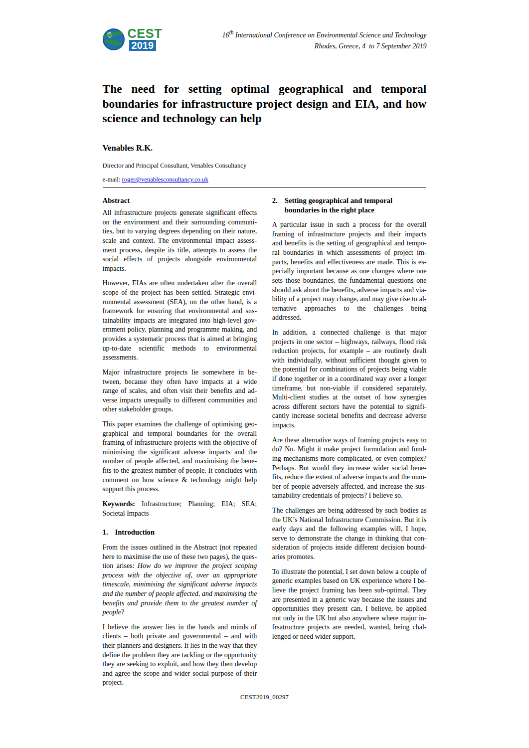CEST 2019
16th International Conference on Environmental Science and Technology
Rhodes, Greece, 4 to 7 September 2019
The need for setting optimal geographical and temporal boundaries for infrastructure project design and EIA, and how science and technology can help
Venables R.K.
Director and Principal Consultant, Venables Consultancy
e-mail: roger@venablesconsultancy.co.uk
Abstract
All infrastructure projects generate significant effects on the environment and their surrounding communities, but to varying degrees depending on their nature, scale and context. The environmental impact assessment process, despite its title, attempts to assess the social effects of projects alongside environmental impacts.
However, EIAs are often undertaken after the overall scope of the project has been settled. Strategic environmental assessment (SEA), on the other hand, is a framework for ensuring that environmental and sustainability impacts are integrated into high-level government policy, planning and programme making, and provides a systematic process that is aimed at bringing up-to-date scientific methods to environmental assessments.
Major infrastructure projects lie somewhere in between, because they often have impacts at a wide range of scales, and often visit their benefits and adverse impacts unequally to different communities and other stakeholder groups.
This paper examines the challenge of optimising geographical and temporal boundaries for the overall framing of infrastructure projects with the objective of minimising the significant adverse impacts and the number of people affected, and maximising the benefits to the greatest number of people. It concludes with comment on how science & technology might help support this process.
Keywords: Infrastructure; Planning; EIA; SEA; Societal Impacts
1. Introduction
From the issues outlined in the Abstract (not repeated here to maximise the use of these two pages), the question arises: How do we improve the project scoping process with the objective of, over an appropriate timescale, minimising the significant adverse impacts and the number of people affected, and maximising the benefits and provide them to the greatest number of people?
I believe the answer lies in the hands and minds of clients – both private and governmental – and with their planners and designers. It lies in the way that they define the problem they are tackling or the opportunity they are seeking to exploit, and how they then develop and agree the scope and wider social purpose of their project.
2. Setting geographical and temporal boundaries in the right place
A particular issue in such a process for the overall framing of infrastructure projects and their impacts and benefits is the setting of geographical and temporal boundaries in which assessments of project impacts, benefits and effectiveness are made. This is especially important because as one changes where one sets those boundaries, the fundamental questions one should ask about the benefits, adverse impacts and viability of a project may change, and may give rise to alternative approaches to the challenges being addressed.
In addition, a connected challenge is that major projects in one sector – highways, railways, flood risk reduction projects, for example – are routinely dealt with individually, without sufficient thought given to the potential for combinations of projects being viable if done together or in a coordinated way over a longer timeframe, but non-viable if considered separately. Multi-client studies at the outset of how synergies across different sectors have the potential to significantly increase societal benefits and decrease adverse impacts.
Are these alternative ways of framing projects easy to do? No. Might it make project formulation and funding mechanisms more complicated, or even complex? Perhaps. But would they increase wider social benefits, reduce the extent of adverse impacts and the number of people adversely affected, and increase the sustainability credentials of projects? I believe so.
The challenges are being addressed by such bodies as the UK’s National Infrastructure Commission. But it is early days and the following examples will, I hope, serve to demonstrate the change in thinking that consideration of projects inside different decision boundaries promotes.
To illustrate the potential, I set down below a couple of generic examples based on UK experience where I believe the project framing has been sub-optimal. They are presented in a generic way because the issues and opportunities they present can, I believe, be applied not only in the UK but also anywhere where major infrsatructure projects are needed, wanted, being challenged or need wider support.
CEST2019_00297